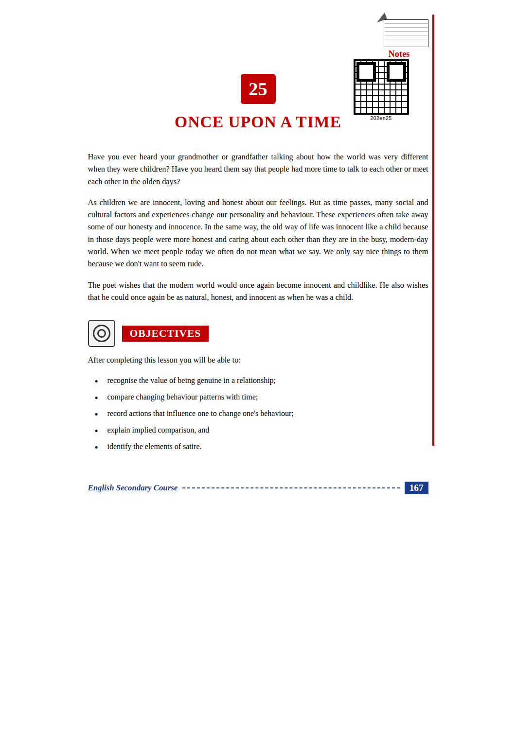Notes
25
202en25
ONCE UPON A TIME
Have you ever heard your grandmother or grandfather talking about how the world was very different when they were children? Have you heard them say that people had more time to talk to each other or meet each other in the olden days?
As children we are innocent, loving and honest about our feelings. But as time passes, many social and cultural factors and experiences change our personality and behaviour. These experiences often take away some of our honesty and innocence. In the same way, the old way of life was innocent like a child because in those days people were more honest and caring about each other than they are in the busy, modern-day world. When we meet people today we often do not mean what we say. We only say nice things to them because we don't want to seem rude.
The poet wishes that the modern world would once again become innocent and childlike. He also wishes that he could once again be as natural, honest, and innocent as when he was a child.
OBJECTIVES
After completing this lesson you will be able to:
recognise the value of being genuine in a relationship;
compare changing behaviour patterns with time;
record actions that influence one to change one's behaviour;
explain implied comparison, and
identify the elements of satire.
English Secondary Course
167